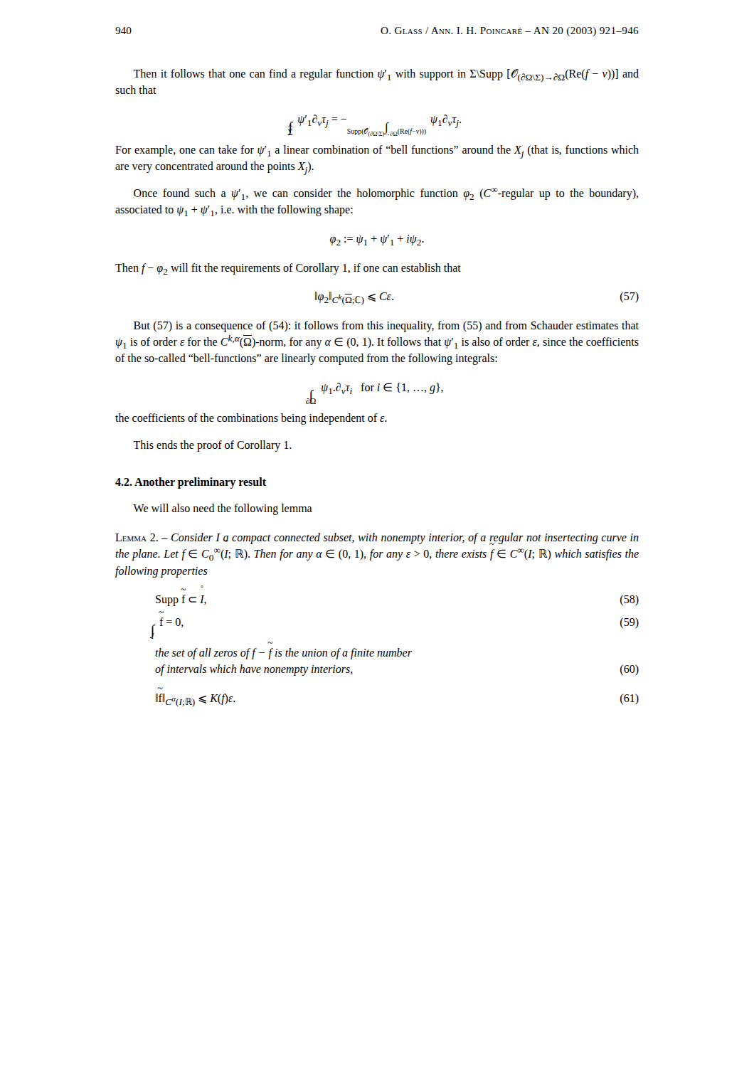940 O. Glass / Ann. I. H. Poincaré – AN 20 (2003) 921–946
Then it follows that one can find a regular function ψ′1 with support in Σ\Supp [𝒪(∂Ω\Σ)→∂Ω(Re(f − v))] and such that
∫
Σ ψ′1∂ντj = − ∫
Supp(𝒪(∂Ω\Σ)→∂Ω(Re(f−v))) ψ1∂ντj.
For example, one can take for ψ′1 a linear combination of “bell functions” around the Xj (that is, functions which are very concentrated around the points Xj).
Once found such a ψ′1, we can consider the holomorphic function φ2 (C∞-regular up to the boundary), associated to ψ1 + ψ′1, i.e. with the following shape:
φ2 := ψ1 + ψ′1 + iψ2.
Then f − φ2 will fit the requirements of Corollary 1, if one can establish that
‖φ2‖Ck(Ω;ℂ) ⩽ Cε. (57)
But (57) is a consequence of (54): it follows from this inequality, from (55) and from Schauder estimates that ψ1 is of order ε for the Ck,α(Ω)-norm, for any α ∈ (0, 1). It follows that ψ′1 is also of order ε, since the coefficients of the so-called “bell-functions” are linearly computed from the following integrals:
∫
∂Ω ψ1.∂ντi for i ∈ {1, …, g},
the coefficients of the combinations being independent of ε.
This ends the proof of Corollary 1.
4.2. Another preliminary result
We will also need the following lemma
Lemma 2. – Consider I a compact connected subset, with nonempty interior, of a regular not insertecting curve in the plane. Let f ∈ C0∞(I; ℝ). Then for any α ∈ (0, 1), for any ε > 0, there exists f ∈ C∞(I; ℝ) which satisfies the following properties
Supp f ⊂ I, (58)
∫
I f = 0, (59)
the set of all zeros of f − f is the union of a finite number
of intervals which have nonempty interiors, (60)
‖f‖Cα(I;ℝ) ⩽ K(f)ε. (61)